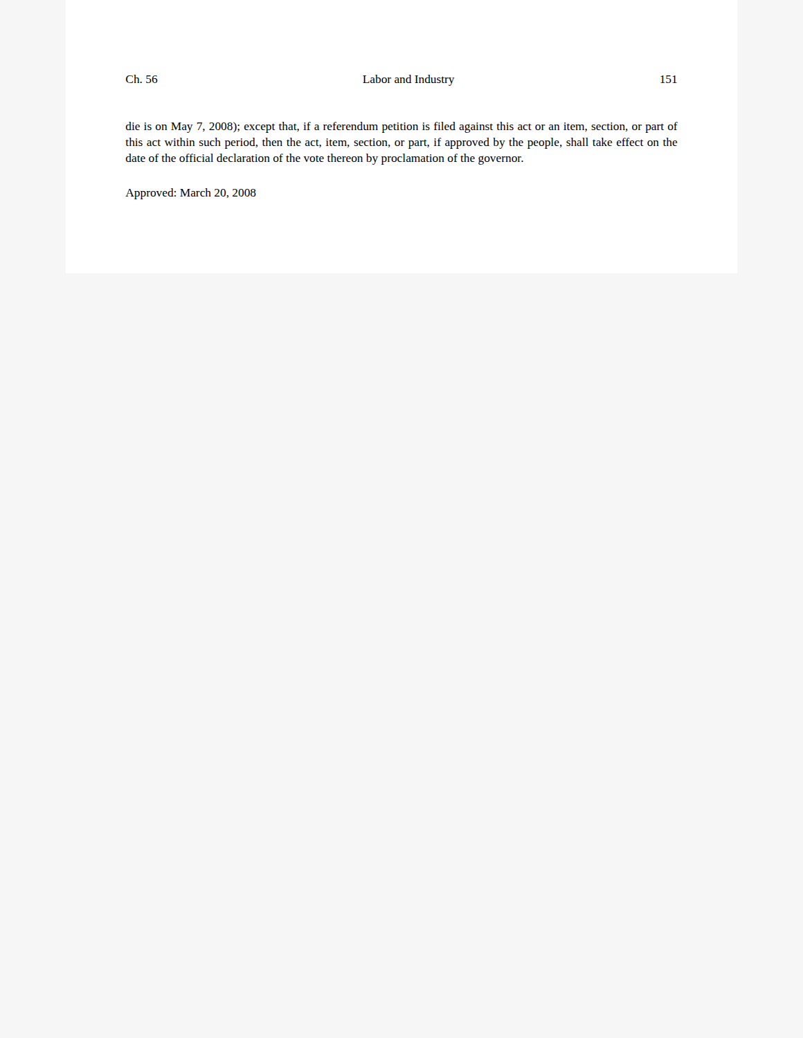Ch. 56 Labor and Industry 151
die is on May 7, 2008); except that, if a referendum petition is filed against this act or an item, section, or part of this act within such period, then the act, item, section, or part, if approved by the people, shall take effect on the date of the official declaration of the vote thereon by proclamation of the governor.
Approved: March 20, 2008